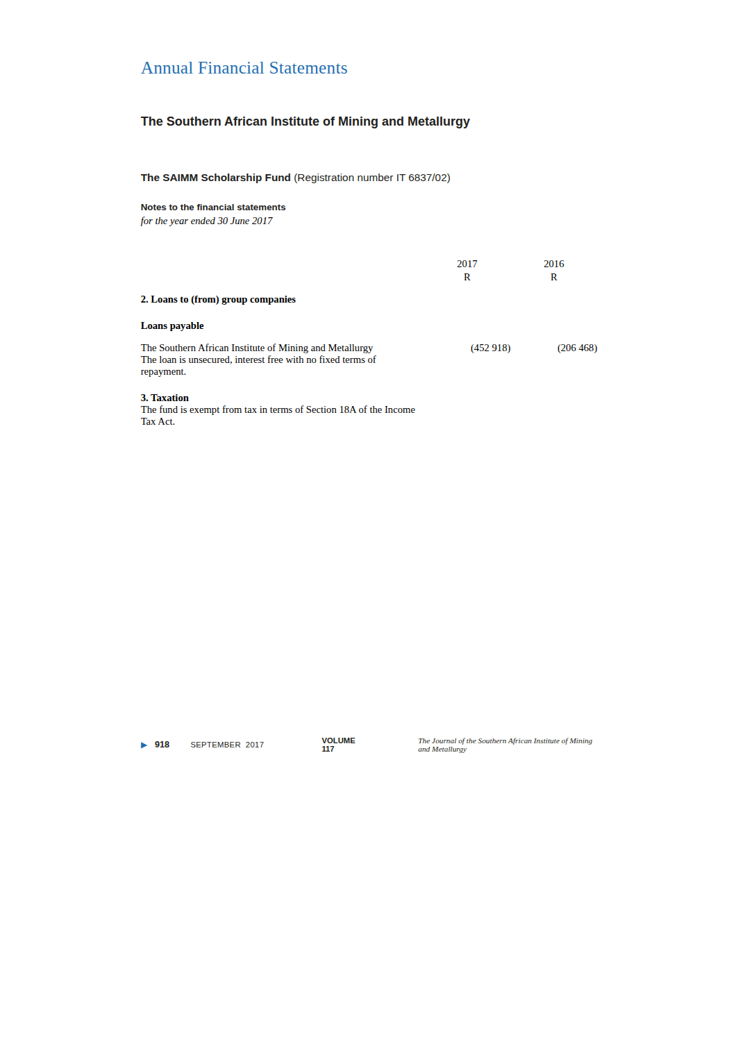Annual Financial Statements
The Southern African Institute of Mining and Metallurgy
The SAIMM Scholarship Fund (Registration number IT 6837/02)
Notes to the financial statements
for the year ended 30 June 2017
| | 2017 | 2016 |
| | R | R |
| 2. Loans to (from) group companies | | |
| Loans payable | | |
| The Southern African Institute of Mining and Metallurgy | (452 918) | (206 468) |
| The loan is unsecured, interest free with no fixed terms of repayment. | | |
| 3. Taxation | | |
| The fund is exempt from tax in terms of Section 18A of the Income Tax Act. | | |
▶ 918 SEPTEMBER 2017 VOLUME 117 The Journal of the Southern African Institute of Mining and Metallurgy